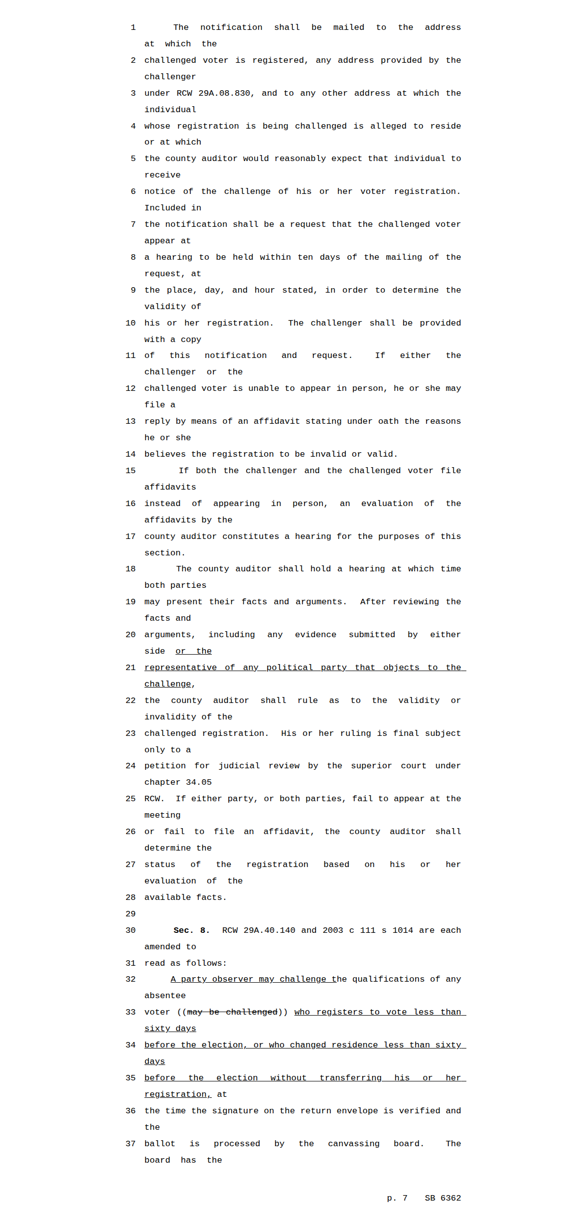The notification shall be mailed to the address at which the
challenged voter is registered, any address provided by the challenger
under RCW 29A.08.830, and to any other address at which the individual
whose registration is being challenged is alleged to reside or at which
the county auditor would reasonably expect that individual to receive
notice of the challenge of his or her voter registration. Included in
the notification shall be a request that the challenged voter appear at
a hearing to be held within ten days of the mailing of the request, at
the place, day, and hour stated, in order to determine the validity of
his or her registration. The challenger shall be provided with a copy
of this notification and request. If either the challenger or the
challenged voter is unable to appear in person, he or she may file a
reply by means of an affidavit stating under oath the reasons he or she
believes the registration to be invalid or valid.
If both the challenger and the challenged voter file affidavits
instead of appearing in person, an evaluation of the affidavits by the
county auditor constitutes a hearing for the purposes of this section.
The county auditor shall hold a hearing at which time both parties
may present their facts and arguments. After reviewing the facts and
arguments, including any evidence submitted by either side or the
representative of any political party that objects to the challenge,
the county auditor shall rule as to the validity or invalidity of the
challenged registration. His or her ruling is final subject only to a
petition for judicial review by the superior court under chapter 34.05
RCW. If either party, or both parties, fail to appear at the meeting
or fail to file an affidavit, the county auditor shall determine the
status of the registration based on his or her evaluation of the
available facts.
Sec. 8. RCW 29A.40.140 and 2003 c 111 s 1014 are each amended to
read as follows:
A party observer may challenge the qualifications of any absentee
voter ((may be challenged)) who registers to vote less than sixty days
before the election, or who changed residence less than sixty days
before the election without transferring his or her registration, at
the time the signature on the return envelope is verified and the
ballot is processed by the canvassing board. The board has the
p. 7 SB 6362